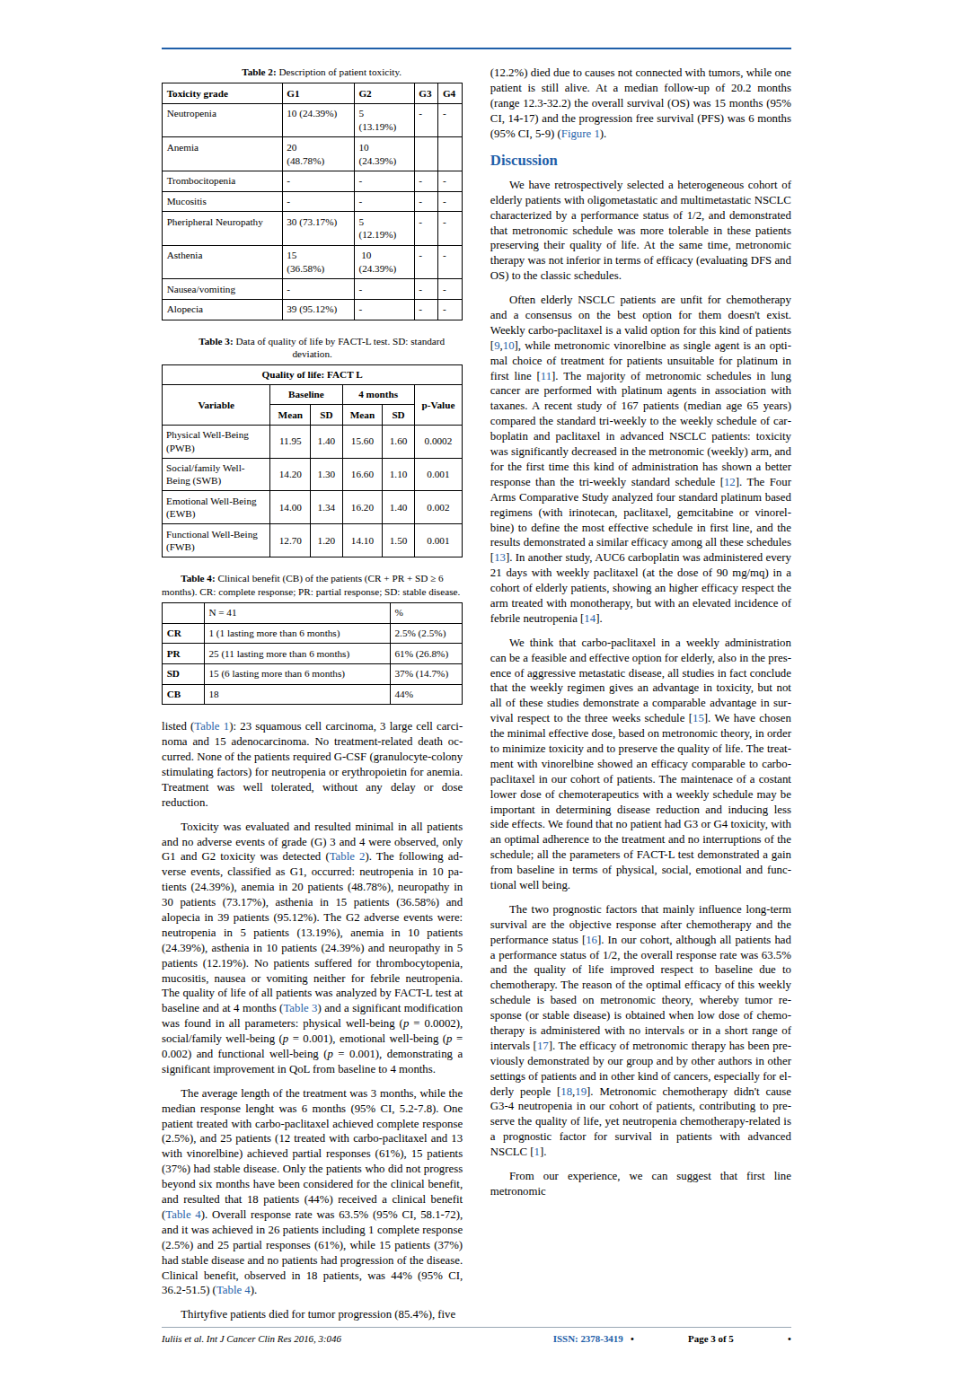Table 2: Description of patient toxicity.
| Toxicity grade | G1 | G2 | G3 | G4 |
| --- | --- | --- | --- | --- |
| Neutropenia | 10 (24.39%) | 5 (13.19%) | - | - |
| Anemia | 20 (48.78%) | 10 (24.39%) | | |
| Trombocitopenia | - | - | - | - |
| Mucositis | - | - | - | - |
| Pheripheral Neuropathy | 30 (73.17%) | 5 (12.19%) | - | - |
| Asthenia | 15 (36.58%) | 10 (24.39%) | - | - |
| Nausea/vomiting | - | - | - | - |
| Alopecia | 39 (95.12%) | - | - | - |
Table 3: Data of quality of life by FACT-L test. SD: standard deviation.
| Quality of life: FACT L |
| --- |
| Variable | Baseline | 4 months | p-Value |
| Mean | SD | Mean | SD |
| Physical Well-Being (PWB) | 11.95 | 1.40 | 15.60 | 1.60 | 0.0002 |
| Social/family Well-Being (SWB) | 14.20 | 1.30 | 16.60 | 1.10 | 0.001 |
| Emotional Well-Being (EWB) | 14.00 | 1.34 | 16.20 | 1.40 | 0.002 |
| Functional Well-Being (FWB) | 12.70 | 1.20 | 14.10 | 1.50 | 0.001 |
Table 4: Clinical benefit (CB) of the patients (CR + PR + SD ≥ 6 months). CR: complete response; PR: partial response; SD: stable disease.
| | N = 41 | % |
| CR | 1 (1 lasting more than 6 months) | 2.5% (2.5%) |
| PR | 25 (11 lasting more than 6 months) | 61% (26.8%) |
| SD | 15 (6 lasting more than 6 months) | 37% (14.7%) |
| CB | 18 | 44% |
listed (Table 1): 23 squamous cell carcinoma, 3 large cell carcinoma and 15 adenocarcinoma. No treatment-related death occurred. None of the patients required G-CSF (granulocyte-colony stimulating factors) for neutropenia or erythropoietin for anemia. Treatment was well tolerated, without any delay or dose reduction.
Toxicity was evaluated and resulted minimal in all patients and no adverse events of grade (G) 3 and 4 were observed, only G1 and G2 toxicity was detected (Table 2). The following adverse events, classified as G1, occurred: neutropenia in 10 patients (24.39%), anemia in 20 patients (48.78%), neuropathy in 30 patients (73.17%), asthenia in 15 patients (36.58%) and alopecia in 39 patients (95.12%). The G2 adverse events were: neutropenia in 5 patients (13.19%), anemia in 10 patients (24.39%), asthenia in 10 patients (24.39%) and neuropathy in 5 patients (12.19%). No patients suffered for thrombocytopenia, mucositis, nausea or vomiting neither for febrile neutropenia. The quality of life of all patients was analyzed by FACT-L test at baseline and at 4 months (Table 3) and a significant modification was found in all parameters: physical well-being (p = 0.0002), social/family well-being (p = 0.001), emotional well-being (p = 0.002) and functional well-being (p = 0.001), demonstrating a significant improvement in QoL from baseline to 4 months.
The average length of the treatment was 3 months, while the median response lenght was 6 months (95% CI, 5.2-7.8). One patient treated with carbo-paclitaxel achieved complete response (2.5%), and 25 patients (12 treated with carbo-paclitaxel and 13 with vinorelbine) achieved partial responses (61%), 15 patients (37%) had stable disease. Only the patients who did not progress beyond six months have been considered for the clinical benefit, and resulted that 18 patients (44%) received a clinical benefit (Table 4). Overall response rate was 63.5% (95% CI, 58.1-72), and it was achieved in 26 patients including 1 complete response (2.5%) and 25 partial responses (61%), while 15 patients (37%) had stable disease and no patients had progression of the disease. Clinical benefit, observed in 18 patients, was 44% (95% CI, 36.2-51.5) (Table 4).
Thirtyfive patients died for tumor progression (85.4%), five
(12.2%) died due to causes not connected with tumors, while one patient is still alive. At a median follow-up of 20.2 months (range 12.3-32.2) the overall survival (OS) was 15 months (95% CI, 14-17) and the progression free survival (PFS) was 6 months (95% CI, 5-9) (Figure 1).
Discussion
We have retrospectively selected a heterogeneous cohort of elderly patients with oligometastatic and multimetastatic NSCLC characterized by a performance status of 1/2, and demonstrated that metronomic schedule was more tolerable in these patients preserving their quality of life. At the same time, metronomic therapy was not inferior in terms of efficacy (evaluating DFS and OS) to the classic schedules.
Often elderly NSCLC patients are unfit for chemotherapy and a consensus on the best option for them doesn't exist. Weekly carbo-paclitaxel is a valid option for this kind of patients [9,10], while metronomic vinorelbine as single agent is an optimal choice of treatment for patients unsuitable for platinum in first line [11]. The majority of metronomic schedules in lung cancer are performed with platinum agents in association with taxanes. A recent study of 167 patients (median age 65 years) compared the standard tri-weekly to the weekly schedule of carboplatin and paclitaxel in advanced NSCLC patients: toxicity was significantly decreased in the metronomic (weekly) arm, and for the first time this kind of administration has shown a better response than the tri-weekly standard schedule [12]. The Four Arms Comparative Study analyzed four standard platinum based regimens (with irinotecan, paclitaxel, gemcitabine or vinorelbine) to define the most effective schedule in first line, and the results demonstrated a similar efficacy among all these schedules [13]. In another study, AUC6 carboplatin was administered every 21 days with weekly paclitaxel (at the dose of 90 mg/mq) in a cohort of elderly patients, showing an higher efficacy respect the arm treated with monotherapy, but with an elevated incidence of febrile neutropenia [14].
We think that carbo-paclitaxel in a weekly administration can be a feasible and effective option for elderly, also in the presence of aggressive metastatic disease, all studies in fact conclude that the weekly regimen gives an advantage in toxicity, but not all of these studies demonstrate a comparable advantage in survival respect to the three weeks schedule [15]. We have chosen the minimal effective dose, based on metronomic theory, in order to minimize toxicity and to preserve the quality of life. The treatment with vinorelbine showed an efficacy comparable to carbo-paclitaxel in our cohort of patients. The maintenace of a costant lower dose of chemoterapeutics with a weekly schedule may be important in determining disease reduction and inducing less side effects. We found that no patient had G3 or G4 toxicity, with an optimal adherence to the treatment and no interruptions of the schedule; all the parameters of FACT-L test demonstrated a gain from baseline in terms of physical, social, emotional and functional well being.
The two prognostic factors that mainly influence long-term survival are the objective response after chemotherapy and the performance status [16]. In our cohort, although all patients had a performance status of 1/2, the overall response rate was 63.5% and the quality of life improved respect to baseline due to chemotherapy. The reason of the optimal efficacy of this weekly schedule is based on metronomic theory, whereby tumor response (or stable disease) is obtained when low dose of chemotherapy is administered with no intervals or in a short range of intervals [17]. The efficacy of metronomic therapy has been previously demonstrated by our group and by other authors in other settings of patients and in other kind of cancers, especially for elderly people [18,19]. Metronomic chemotherapy didn't cause G3-4 neutropenia in our cohort of patients, contributing to preserve the quality of life, yet neutropenia chemotherapy-related is a prognostic factor for survival in patients with advanced NSCLC [1].
From our experience, we can suggest that first line metronomic
Iuliis et al. Int J Cancer Clin Res 2016, 3:046
ISSN: 2378-3419 • Page 3 of 5 •